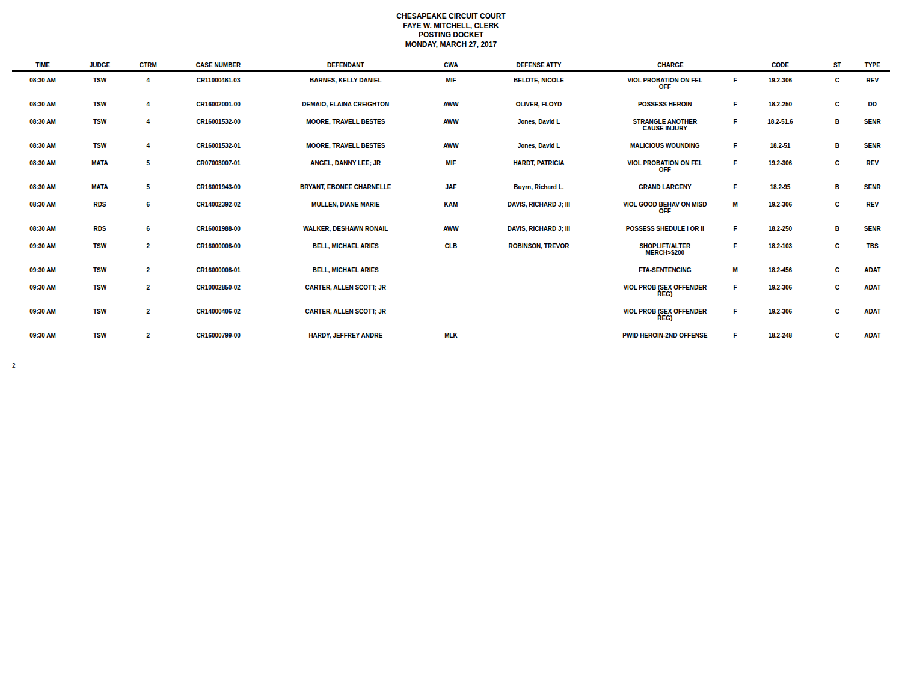CHESAPEAKE CIRCUIT COURT
FAYE W. MITCHELL, CLERK
POSTING DOCKET
MONDAY, MARCH 27, 2017
| TIME | JUDGE | CTRM | CASE NUMBER | DEFENDANT | CWA | DEFENSE ATTY | CHARGE | CODE | ST | TYPE |
| --- | --- | --- | --- | --- | --- | --- | --- | --- | --- | --- |
| 08:30 AM | TSW | 4 | CR11000481-03 | BARNES, KELLY DANIEL | MIF | BELOTE, NICOLE | VIOL PROBATION ON FEL OFF | F | 19.2-306 | C | REV |
| 08:30 AM | TSW | 4 | CR16002001-00 | DEMAIO, ELAINA CREIGHTON | AWW | OLIVER, FLOYD | POSSESS HEROIN | F | 18.2-250 | C | DD |
| 08:30 AM | TSW | 4 | CR16001532-00 | MOORE, TRAVELL BESTES | AWW | Jones, David L | STRANGLE ANOTHER CAUSE INJURY | F | 18.2-51.6 | B | SENR |
| 08:30 AM | TSW | 4 | CR16001532-01 | MOORE, TRAVELL BESTES | AWW | Jones, David L | MALICIOUS WOUNDING | F | 18.2-51 | B | SENR |
| 08:30 AM | MATA | 5 | CR07003007-01 | ANGEL, DANNY LEE; JR | MIF | HARDT, PATRICIA | VIOL PROBATION ON FEL OFF | F | 19.2-306 | C | REV |
| 08:30 AM | MATA | 5 | CR16001943-00 | BRYANT, EBONEE CHARNELLE | JAF | Buyrn, Richard L. | GRAND LARCENY | F | 18.2-95 | B | SENR |
| 08:30 AM | RDS | 6 | CR14002392-02 | MULLEN, DIANE MARIE | KAM | DAVIS, RICHARD J; III | VIOL GOOD BEHAV ON MISD OFF | M | 19.2-306 | C | REV |
| 08:30 AM | RDS | 6 | CR16001988-00 | WALKER, DESHAWN RONAIL | AWW | DAVIS, RICHARD J; III | POSSESS SHEDULE I OR II | F | 18.2-250 | B | SENR |
| 09:30 AM | TSW | 2 | CR16000008-00 | BELL, MICHAEL ARIES | CLB | ROBINSON, TREVOR | SHOPLIFT/ALTER MERCH>$200 | F | 18.2-103 | C | TBS |
| 09:30 AM | TSW | 2 | CR16000008-01 | BELL, MICHAEL ARIES | | | FTA-SENTENCING | M | 18.2-456 | C | ADAT |
| 09:30 AM | TSW | 2 | CR10002850-02 | CARTER, ALLEN SCOTT; JR | | | VIOL PROB (SEX OFFENDER REG) | F | 19.2-306 | C | ADAT |
| 09:30 AM | TSW | 2 | CR14000406-02 | CARTER, ALLEN SCOTT; JR | | | VIOL PROB (SEX OFFENDER REG) | F | 19.2-306 | C | ADAT |
| 09:30 AM | TSW | 2 | CR16000799-00 | HARDY, JEFFREY ANDRE | MLK | | PWID HEROIN-2ND OFFENSE | F | 18.2-248 | C | ADAT |
2